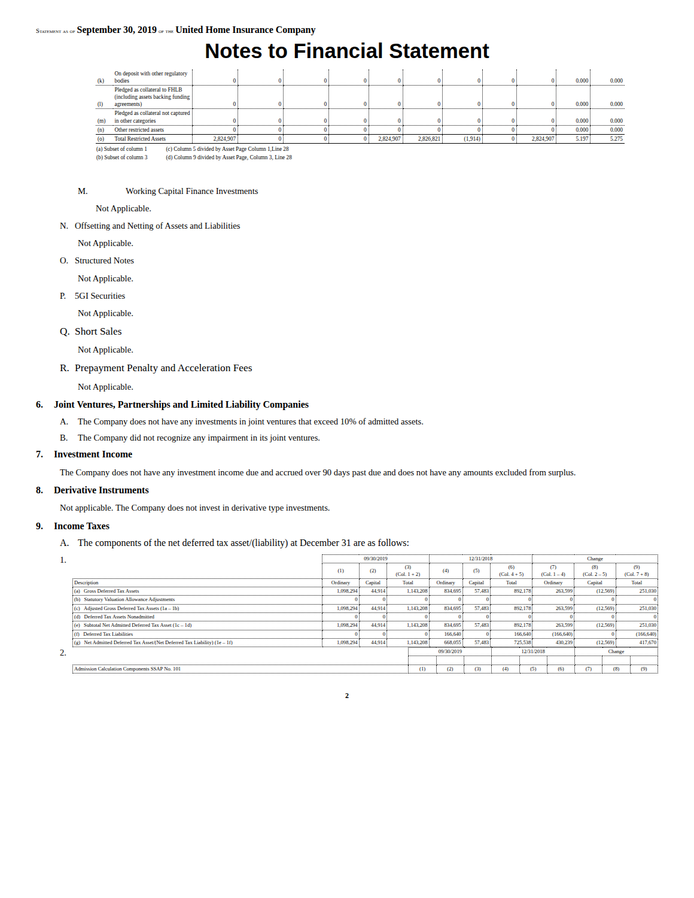Statement as of September 30, 2019 of the United Home Insurance Company
Notes to Financial Statement
| (k) | On deposit with other regulatory bodies | 0 | 0 | 0 | 0 | 0 | 0 | 0 | 0 | 0 | 0.000 | 0.000 |
| (l) | Pledged as collateral to FHLB (including assets backing funding agreements) | 0 | 0 | 0 | 0 | 0 | 0 | 0 | 0 | 0 | 0.000 | 0.000 |
| (m) | Pledged as collateral not captured in other categories | 0 | 0 | 0 | 0 | 0 | 0 | 0 | 0 | 0 | 0.000 | 0.000 |
| (n) | Other restricted assets | 0 | 0 | 0 | 0 | 0 | 0 | 0 | 0 | 0 | 0.000 | 0.000 |
| (o) | Total Restricted Assets | 2,824,907 | 0 | 0 | 0 | 2,824,907 | 2,826,821 | (1,914) | 0 | 2,824,907 | 5.197 | 5.275 |
| (a) Subset of column 1 | (c) Column 5 divided by Asset Page Column 1,Line 28 |
| (b) Subset of column 3 | (d) Column 9 divided by Asset Page, Column 3, Line 28 |
M. Working Capital Finance Investments
Not Applicable.
N. Offsetting and Netting of Assets and Liabilities
Not Applicable.
O. Structured Notes
Not Applicable.
P. 5GI Securities
Not Applicable.
Q. Short Sales
Not Applicable.
R. Prepayment Penalty and Acceleration Fees
Not Applicable.
6. Joint Ventures, Partnerships and Limited Liability Companies
A. The Company does not have any investments in joint ventures that exceed 10% of admitted assets.
B. The Company did not recognize any impairment in its joint ventures.
7. Investment Income
The Company does not have any investment income due and accrued over 90 days past due and does not have any amounts excluded from surplus.
8. Derivative Instruments
Not applicable. The Company does not invest in derivative type investments.
9. Income Taxes
A. The components of the net deferred tax asset/(liability) at December 31 are as follows:
1.
| | 09/30/2019 | 12/31/2018 | Change |
| (1) | (2) | (3) (Col. 1 + 2) | (4) | (5) | (6) (Col. 4 + 5) | (7) (Col. 1 – 4) | (8) (Col. 2 – 5) | (9) (Col. 7 + 8) |
| Description | Ordinary | Capital | Total | Ordinary | Capital | Total | Ordinary | Capital | Total |
| (a) Gross Deferred Tax Assets | 1,098,294 | 44,914 | 1,143,208 | 834,695 | 57,483 | 892,178 | 263,599 | (12,569) | 251,030 |
| (b) Statutory Valuation Allowance Adjustments | 0 | 0 | 0 | 0 | 0 | 0 | 0 | 0 | 0 |
| (c) Adjusted Gross Deferred Tax Assets (1a – 1b) | 1,098,294 | 44,914 | 1,143,208 | 834,695 | 57,483 | 892,178 | 263,599 | (12,569) | 251,030 |
| (d) Deferred Tax Assets Nonadmitted | 0 | 0 | 0 | 0 | 0 | 0 | 0 | 0 | 0 |
| (e) Subtotal Net Admitted Deferred Tax Asset (1c – 1d) | 1,098,294 | 44,914 | 1,143,208 | 834,695 | 57,483 | 892,178 | 263,599 | (12,569) | 251,030 |
| (f) Deferred Tax Liabilities | 0 | 0 | 0 | 166,640 | 0 | 166,640 | (166,640) | 0 | (166,640) |
| (g) Net Admitted Deferred Tax Asset/(Net Deferred Tax Liability) (1e – 1f) | 1,098,294 | 44,914 | 1,143,208 | 668,055 | 57,483 | 725,538 | 430,239 | (12,569) | 417,670 |
2.
| | 09/30/2019 | 12/31/2018 | Change |
| Admission Calculation Components SSAP No. 101 | (1) | (2) | (3) | (4) | (5) | (6) | (7) | (8) | (9) |
2